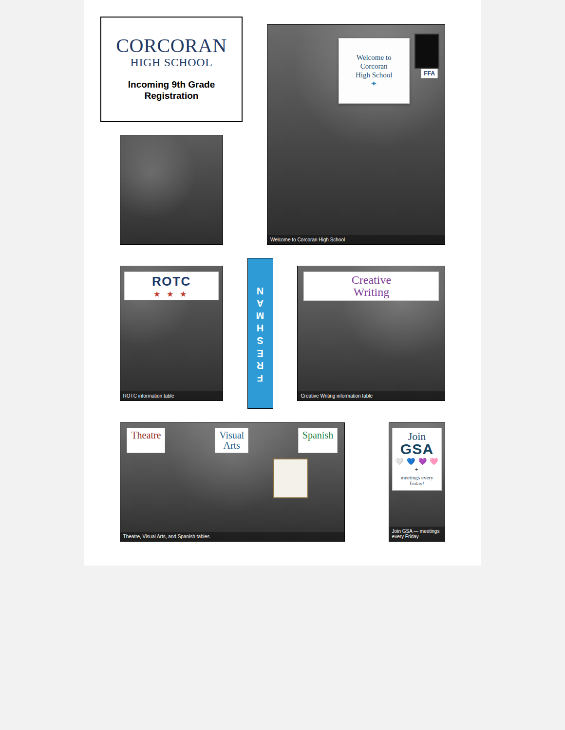CORCORAN HIGH SCHOOL
Incoming 9th Grade
Registration
Student speaker at podium
Welcome to
Corcoran
High School ✦
FFA
Welcome to Corcoran High School
ROTC ★ ★ ★
ROTC information table
FRESHMAN
Creative Writing
Creative Writing information table
Theatre
Visual
Arts
Spanish
Theatre, Visual Arts, and Spanish tables
Join
GSA
🤍 💙 💜 🩷 +
meetings every friday!
Join GSA — meetings every Friday